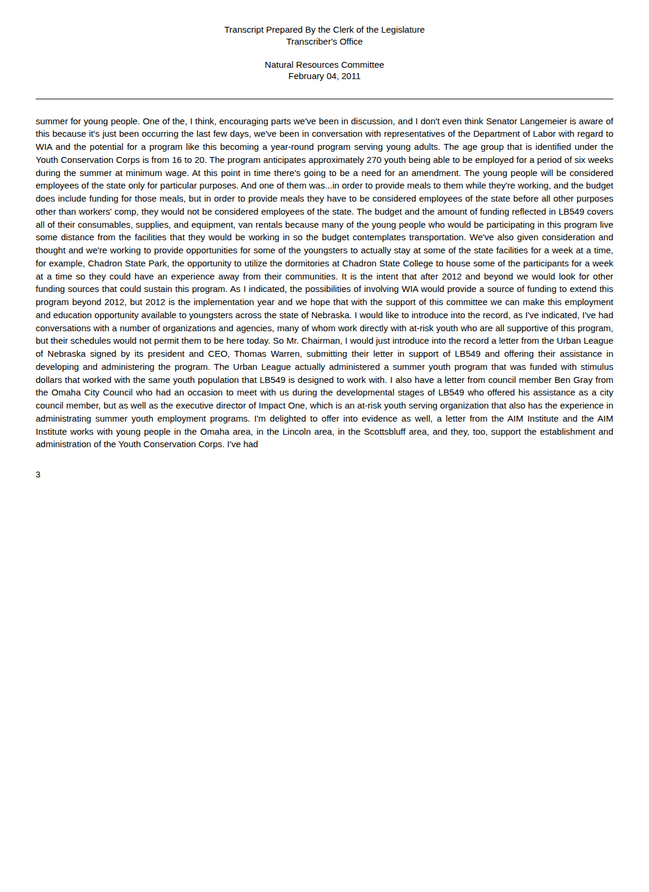Transcript Prepared By the Clerk of the Legislature
Transcriber's Office
Natural Resources Committee
February 04, 2011
summer for young people. One of the, I think, encouraging parts we've been in discussion, and I don't even think Senator Langemeier is aware of this because it's just been occurring the last few days, we've been in conversation with representatives of the Department of Labor with regard to WIA and the potential for a program like this becoming a year-round program serving young adults. The age group that is identified under the Youth Conservation Corps is from 16 to 20. The program anticipates approximately 270 youth being able to be employed for a period of six weeks during the summer at minimum wage. At this point in time there's going to be a need for an amendment. The young people will be considered employees of the state only for particular purposes. And one of them was...in order to provide meals to them while they're working, and the budget does include funding for those meals, but in order to provide meals they have to be considered employees of the state before all other purposes other than workers' comp, they would not be considered employees of the state. The budget and the amount of funding reflected in LB549 covers all of their consumables, supplies, and equipment, van rentals because many of the young people who would be participating in this program live some distance from the facilities that they would be working in so the budget contemplates transportation. We've also given consideration and thought and we're working to provide opportunities for some of the youngsters to actually stay at some of the state facilities for a week at a time, for example, Chadron State Park, the opportunity to utilize the dormitories at Chadron State College to house some of the participants for a week at a time so they could have an experience away from their communities. It is the intent that after 2012 and beyond we would look for other funding sources that could sustain this program. As I indicated, the possibilities of involving WIA would provide a source of funding to extend this program beyond 2012, but 2012 is the implementation year and we hope that with the support of this committee we can make this employment and education opportunity available to youngsters across the state of Nebraska. I would like to introduce into the record, as I've indicated, I've had conversations with a number of organizations and agencies, many of whom work directly with at-risk youth who are all supportive of this program, but their schedules would not permit them to be here today. So Mr. Chairman, I would just introduce into the record a letter from the Urban League of Nebraska signed by its president and CEO, Thomas Warren, submitting their letter in support of LB549 and offering their assistance in developing and administering the program. The Urban League actually administered a summer youth program that was funded with stimulus dollars that worked with the same youth population that LB549 is designed to work with. I also have a letter from council member Ben Gray from the Omaha City Council who had an occasion to meet with us during the developmental stages of LB549 who offered his assistance as a city council member, but as well as the executive director of Impact One, which is an at-risk youth serving organization that also has the experience in administrating summer youth employment programs. I'm delighted to offer into evidence as well, a letter from the AIM Institute and the AIM Institute works with young people in the Omaha area, in the Lincoln area, in the Scottsbluff area, and they, too, support the establishment and administration of the Youth Conservation Corps. I've had
3